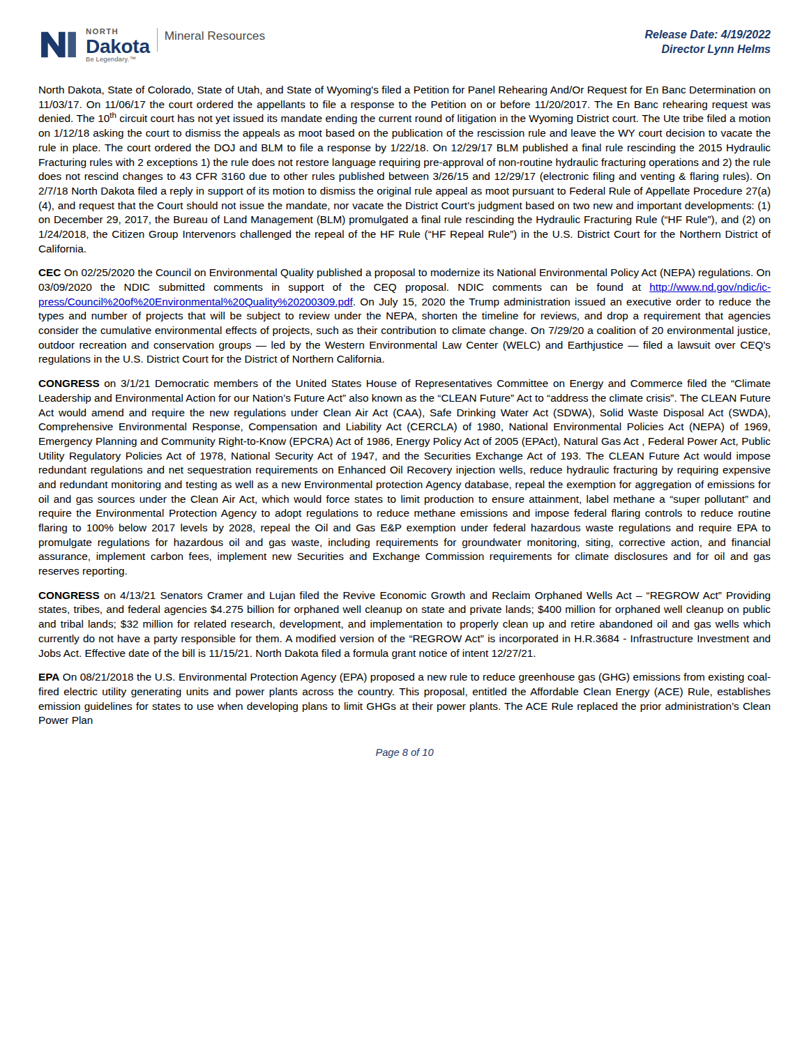NORTH
Dakota
Be Legendary.™
Mineral Resources
Release Date: 4/19/2022
Director Lynn Helms
North Dakota, State of Colorado, State of Utah, and State of Wyoming's filed a Petition for Panel Rehearing And/Or Request for En Banc Determination on 11/03/17. On 11/06/17 the court ordered the appellants to file a response to the Petition on or before 11/20/2017. The En Banc rehearing request was denied. The 10th circuit court has not yet issued its mandate ending the current round of litigation in the Wyoming District court. The Ute tribe filed a motion on 1/12/18 asking the court to dismiss the appeals as moot based on the publication of the rescission rule and leave the WY court decision to vacate the rule in place. The court ordered the DOJ and BLM to file a response by 1/22/18. On 12/29/17 BLM published a final rule rescinding the 2015 Hydraulic Fracturing rules with 2 exceptions 1) the rule does not restore language requiring pre-approval of non-routine hydraulic fracturing operations and 2) the rule does not rescind changes to 43 CFR 3160 due to other rules published between 3/26/15 and 12/29/17 (electronic filing and venting & flaring rules). On 2/7/18 North Dakota filed a reply in support of its motion to dismiss the original rule appeal as moot pursuant to Federal Rule of Appellate Procedure 27(a)(4), and request that the Court should not issue the mandate, nor vacate the District Court’s judgment based on two new and important developments: (1) on December 29, 2017, the Bureau of Land Management (BLM) promulgated a final rule rescinding the Hydraulic Fracturing Rule (“HF Rule”), and (2) on 1/24/2018, the Citizen Group Intervenors challenged the repeal of the HF Rule (“HF Repeal Rule”) in the U.S. District Court for the Northern District of California.
CEC On 02/25/2020 the Council on Environmental Quality published a proposal to modernize its National Environmental Policy Act (NEPA) regulations. On 03/09/2020 the NDIC submitted comments in support of the CEQ proposal. NDIC comments can be found at http://www.nd.gov/ndic/ic-press/Council%20of%20Environmental%20Quality%20200309.pdf. On July 15, 2020 the Trump administration issued an executive order to reduce the types and number of projects that will be subject to review under the NEPA, shorten the timeline for reviews, and drop a requirement that agencies consider the cumulative environmental effects of projects, such as their contribution to climate change. On 7/29/20 a coalition of 20 environmental justice, outdoor recreation and conservation groups — led by the Western Environmental Law Center (WELC) and Earthjustice — filed a lawsuit over CEQ's regulations in the U.S. District Court for the District of Northern California.
CONGRESS on 3/1/21 Democratic members of the United States House of Representatives Committee on Energy and Commerce filed the “Climate Leadership and Environmental Action for our Nation’s Future Act” also known as the “CLEAN Future” Act to “address the climate crisis”. The CLEAN Future Act would amend and require the new regulations under Clean Air Act (CAA), Safe Drinking Water Act (SDWA), Solid Waste Disposal Act (SWDA), Comprehensive Environmental Response, Compensation and Liability Act (CERCLA) of 1980, National Environmental Policies Act (NEPA) of 1969, Emergency Planning and Community Right-to-Know (EPCRA) Act of 1986, Energy Policy Act of 2005 (EPAct), Natural Gas Act , Federal Power Act, Public Utility Regulatory Policies Act of 1978, National Security Act of 1947, and the Securities Exchange Act of 193. The CLEAN Future Act would impose redundant regulations and net sequestration requirements on Enhanced Oil Recovery injection wells, reduce hydraulic fracturing by requiring expensive and redundant monitoring and testing as well as a new Environmental protection Agency database, repeal the exemption for aggregation of emissions for oil and gas sources under the Clean Air Act, which would force states to limit production to ensure attainment, label methane a “super pollutant” and require the Environmental Protection Agency to adopt regulations to reduce methane emissions and impose federal flaring controls to reduce routine flaring to 100% below 2017 levels by 2028, repeal the Oil and Gas E&P exemption under federal hazardous waste regulations and require EPA to promulgate regulations for hazardous oil and gas waste, including requirements for groundwater monitoring, siting, corrective action, and financial assurance, implement carbon fees, implement new Securities and Exchange Commission requirements for climate disclosures and for oil and gas reserves reporting.
CONGRESS on 4/13/21 Senators Cramer and Lujan filed the Revive Economic Growth and Reclaim Orphaned Wells Act – “REGROW Act” Providing states, tribes, and federal agencies $4.275 billion for orphaned well cleanup on state and private lands; $400 million for orphaned well cleanup on public and tribal lands; $32 million for related research, development, and implementation to properly clean up and retire abandoned oil and gas wells which currently do not have a party responsible for them. A modified version of the “REGROW Act” is incorporated in H.R.3684 - Infrastructure Investment and Jobs Act. Effective date of the bill is 11/15/21. North Dakota filed a formula grant notice of intent 12/27/21.
EPA On 08/21/2018 the U.S. Environmental Protection Agency (EPA) proposed a new rule to reduce greenhouse gas (GHG) emissions from existing coal-fired electric utility generating units and power plants across the country. This proposal, entitled the Affordable Clean Energy (ACE) Rule, establishes emission guidelines for states to use when developing plans to limit GHGs at their power plants. The ACE Rule replaced the prior administration’s Clean Power Plan
Page 8 of 10